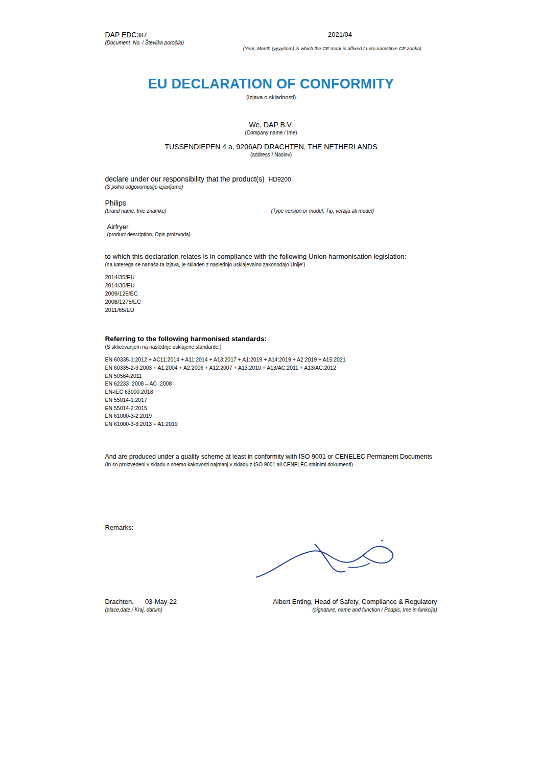DAP EDC387 (Document No. / Številka poročila)
2021/04
(Year, Month (yyyy/mm) in which the CE mark is affixed / Leto namstitve CE znaka)
EU DECLARATION OF CONFORMITY
(Izjava o skladnosti)
We, DAP B.V.
(Company name / Ime)
TUSSENDIEPEN 4 a, 9206AD DRACHTEN, THE NETHERLANDS
(address / Naslov)
declare under our responsibility that the product(s) HD9200
(S polno odgovornostjo izjavljamo)
Philips
(brand name, Ime znamke) (Type version or model, Tip, verzija ali model)
Airfryer
(product description, Opis proizvoda)
to which this declaration relates is in compliance with the following Union harmonisation legislation:
(na katerega se nanaša ta izjava, je skladen z naslednjo usklajevalno zakonodajo Unije:)
2014/35/EU
2014/30/EU
2009/125/EC
2008/1275/EC
2011/65/EU
Referring to the following harmonised standards:
(S sklicevanjem na naslednje usklajene standarde:)
EN 60335-1:2012 + AC11:2014 + A11:2014 + A13:2017 + A1:2019 + A14:2019 + A2:2019 + A15:2021
EN 60335-2-9:2003 + A1:2004 + A2:2006 + A12:2007 + A13:2010 + A13/AC:2011 + A13/AC:2012
EN 50564:2011
EN 62233 :2008 – AC :2008
EN-IEC 63000:2018
EN 55014-1:2017
EN 55014-2:2015
EN 61000-3-2:2019
EN 61000-3-3:2013 + A1:2019
And are produced under a quality scheme at least in conformity with ISO 9001 or CENELEC Permanent Documents
(In so proizvedeni v skladu s shemo kakovosti najmanj v skladu z ISO 9001 ali CENELEC stalnimi dokumenti)
Remarks:
Drachten,03-May-22
(place,date / Kraj, datum)
Albert Enting, Head of Safety, Compliance & Regulatory
(signature, name and function / Podpis, Ime in funkcija)